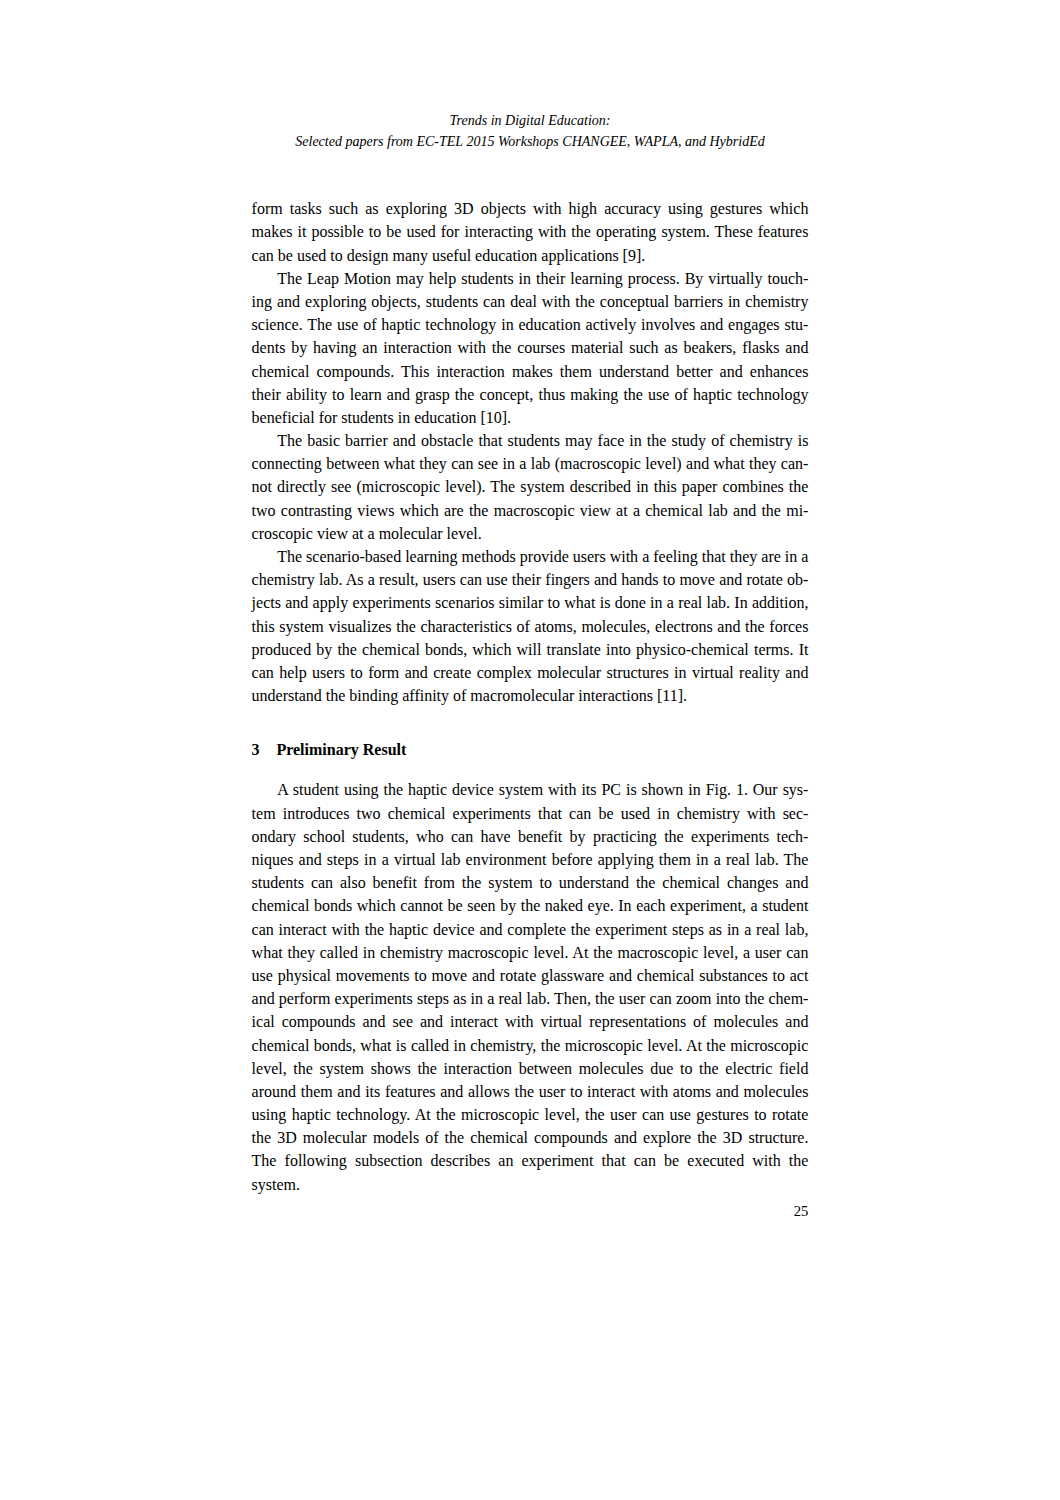Trends in Digital Education: Selected papers from EC-TEL 2015 Workshops CHANGEE, WAPLA, and HybridEd
form tasks such as exploring 3D objects with high accuracy using gestures which makes it possible to be used for interacting with the operating system. These features can be used to design many useful education applications [9].
The Leap Motion may help students in their learning process. By virtually touching and exploring objects, students can deal with the conceptual barriers in chemistry science. The use of haptic technology in education actively involves and engages students by having an interaction with the courses material such as beakers, flasks and chemical compounds. This interaction makes them understand better and enhances their ability to learn and grasp the concept, thus making the use of haptic technology beneficial for students in education [10].
The basic barrier and obstacle that students may face in the study of chemistry is connecting between what they can see in a lab (macroscopic level) and what they cannot directly see (microscopic level). The system described in this paper combines the two contrasting views which are the macroscopic view at a chemical lab and the microscopic view at a molecular level.
The scenario-based learning methods provide users with a feeling that they are in a chemistry lab. As a result, users can use their fingers and hands to move and rotate objects and apply experiments scenarios similar to what is done in a real lab. In addition, this system visualizes the characteristics of atoms, molecules, electrons and the forces produced by the chemical bonds, which will translate into physico-chemical terms. It can help users to form and create complex molecular structures in virtual reality and understand the binding affinity of macromolecular interactions [11].
3 Preliminary Result
A student using the haptic device system with its PC is shown in Fig. 1. Our system introduces two chemical experiments that can be used in chemistry with secondary school students, who can have benefit by practicing the experiments techniques and steps in a virtual lab environment before applying them in a real lab. The students can also benefit from the system to understand the chemical changes and chemical bonds which cannot be seen by the naked eye. In each experiment, a student can interact with the haptic device and complete the experiment steps as in a real lab, what they called in chemistry macroscopic level. At the macroscopic level, a user can use physical movements to move and rotate glassware and chemical substances to act and perform experiments steps as in a real lab. Then, the user can zoom into the chemical compounds and see and interact with virtual representations of molecules and chemical bonds, what is called in chemistry, the microscopic level. At the microscopic level, the system shows the interaction between molecules due to the electric field around them and its features and allows the user to interact with atoms and molecules using haptic technology. At the microscopic level, the user can use gestures to rotate the 3D molecular models of the chemical compounds and explore the 3D structure. The following subsection describes an experiment that can be executed with the system.
25